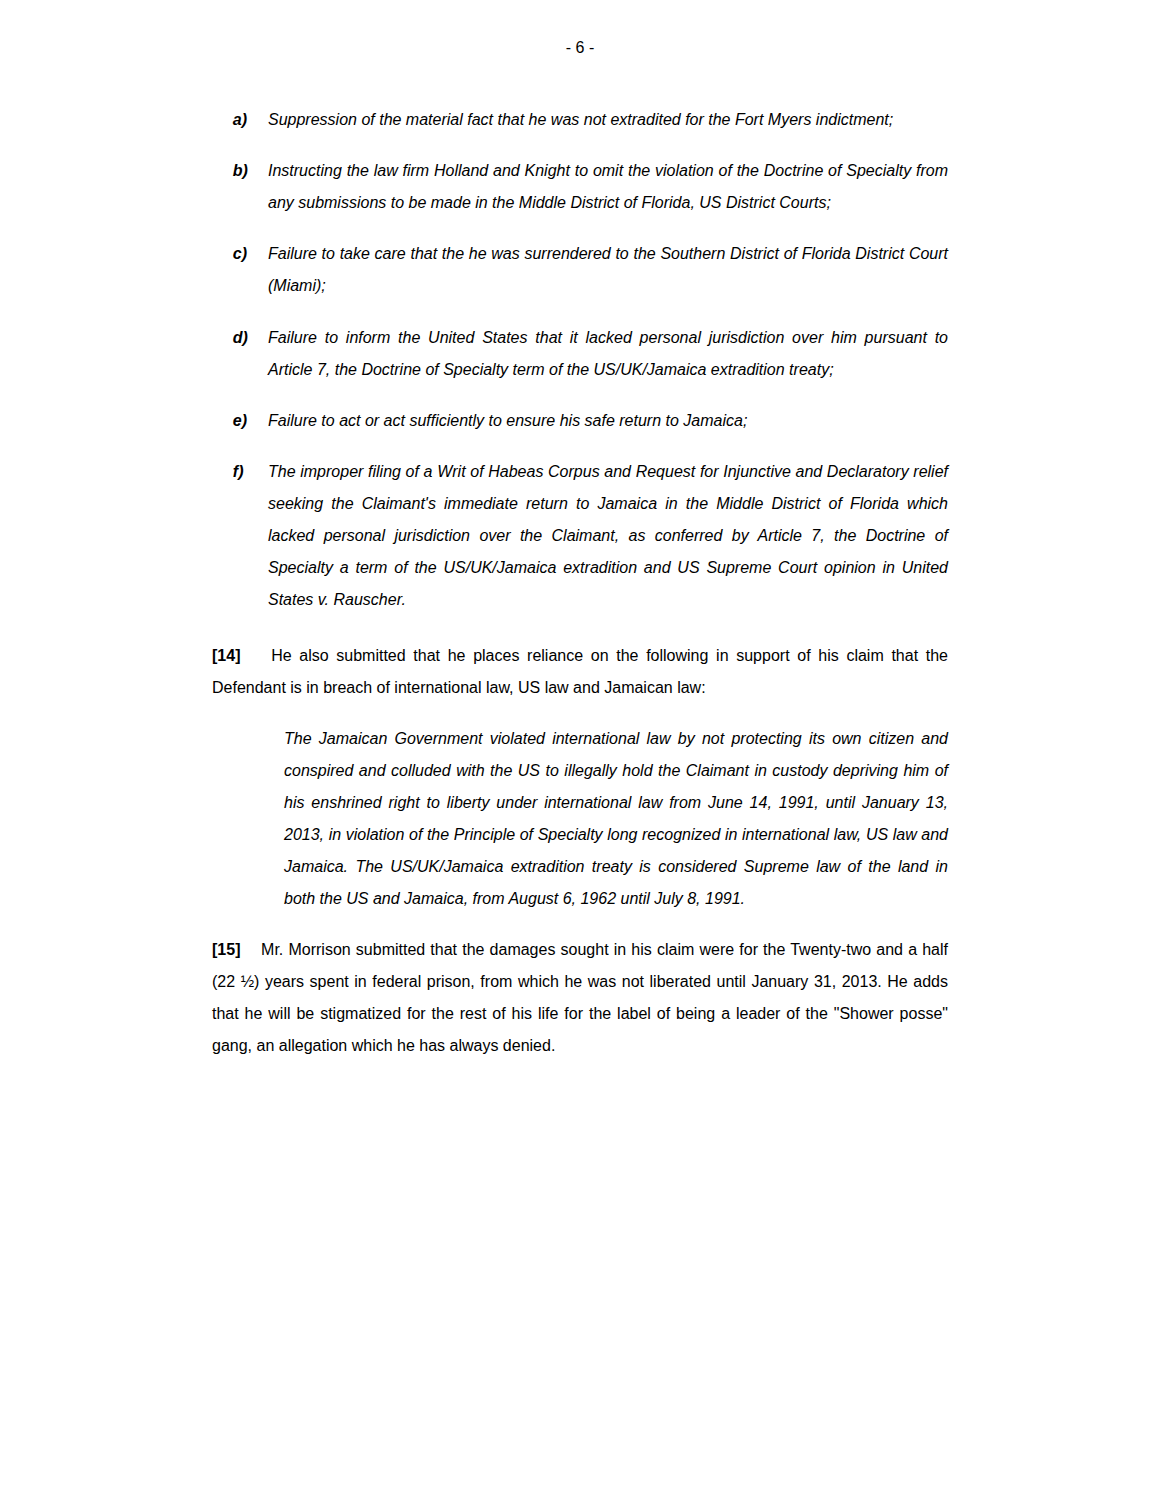- 6 -
Suppression of the material fact that he was not extradited for the Fort Myers indictment;
Instructing the law firm Holland and Knight to omit the violation of the Doctrine of Specialty from any submissions to be made in the Middle District of Florida, US District Courts;
Failure to take care that the he was surrendered to the Southern District of Florida District Court (Miami);
Failure to inform the United States that it lacked personal jurisdiction over him pursuant to Article 7, the Doctrine of Specialty term of the US/UK/Jamaica extradition treaty;
Failure to act or act sufficiently to ensure his safe return to Jamaica;
The improper filing of a Writ of Habeas Corpus and Request for Injunctive and Declaratory relief seeking the Claimant's immediate return to Jamaica in the Middle District of Florida which lacked personal jurisdiction over the Claimant, as conferred by Article 7, the Doctrine of Specialty a term of the US/UK/Jamaica extradition and US Supreme Court opinion in United States v. Rauscher.
[14] He also submitted that he places reliance on the following in support of his claim that the Defendant is in breach of international law, US law and Jamaican law:
The Jamaican Government violated international law by not protecting its own citizen and conspired and colluded with the US to illegally hold the Claimant in custody depriving him of his enshrined right to liberty under international law from June 14, 1991, until January 13, 2013, in violation of the Principle of Specialty long recognized in international law, US law and Jamaica. The US/UK/Jamaica extradition treaty is considered Supreme law of the land in both the US and Jamaica, from August 6, 1962 until July 8, 1991.
[15] Mr. Morrison submitted that the damages sought in his claim were for the Twenty-two and a half (22 ½) years spent in federal prison, from which he was not liberated until January 31, 2013. He adds that he will be stigmatized for the rest of his life for the label of being a leader of the "Shower posse" gang, an allegation which he has always denied.